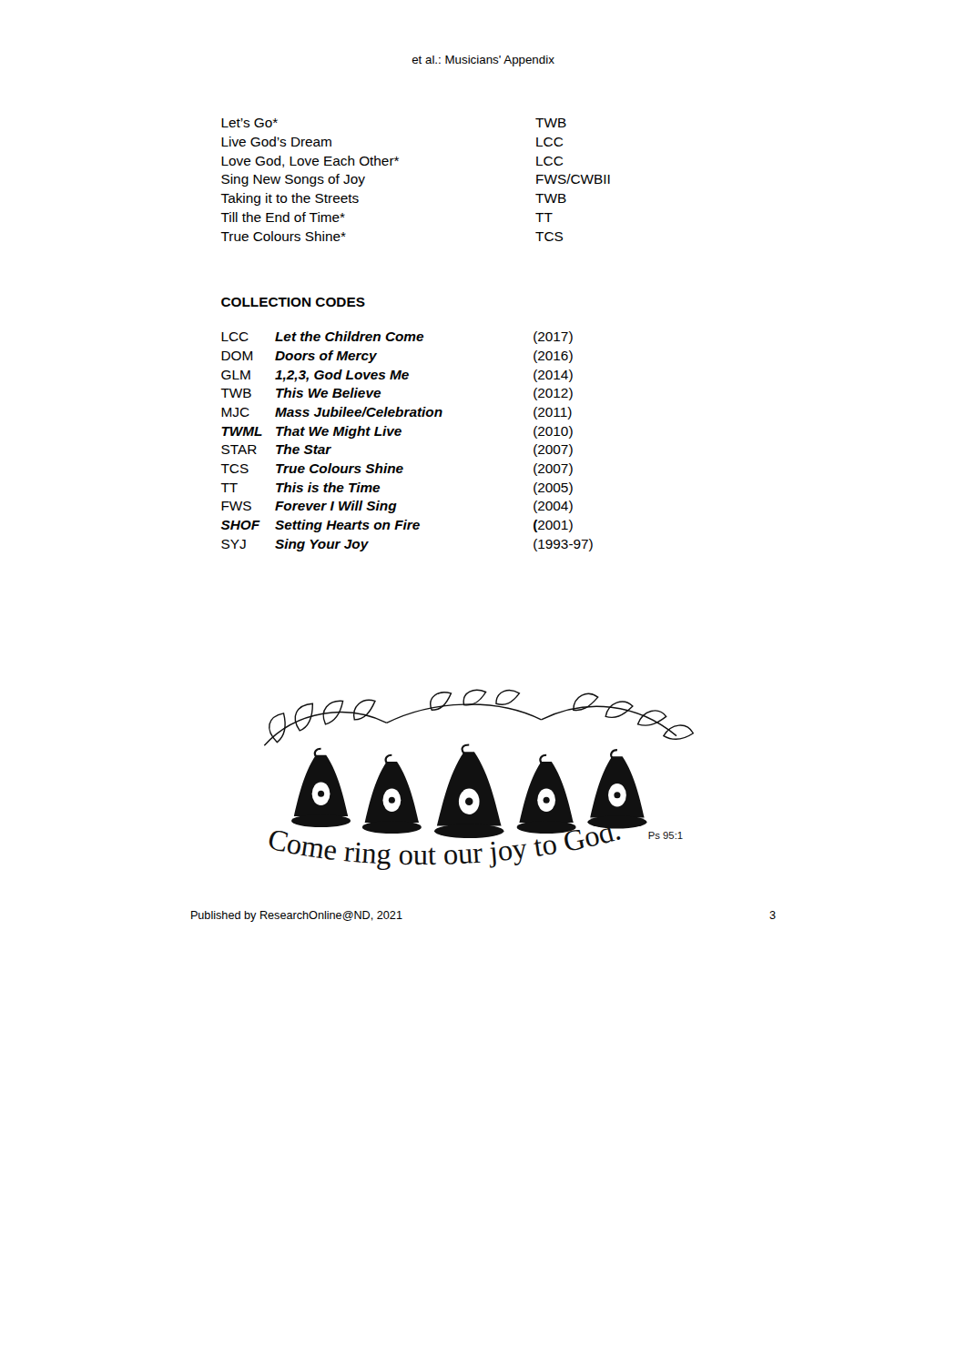et al.: Musicians' Appendix
| Let’s Go* | TWB |
| Live God’s Dream | LCC |
| Love God, Love Each Other* | LCC |
| Sing New Songs of Joy | FWS/CWBII |
| Taking it to the Streets | TWB |
| Till the End of Time* | TT |
| True Colours Shine* | TCS |
COLLECTION CODES
| LCC | Let the Children Come | (2017) |
| DOM | Doors of Mercy | (2016) |
| GLM | 1,2,3, God Loves Me | (2014) |
| TWB | This We Believe | (2012) |
| MJC | Mass Jubilee/Celebration | (2011) |
| TWML | That We Might Live | (2010) |
| STAR | The Star | (2007) |
| TCS | True Colours Shine | (2007) |
| TT | This is the Time | (2005) |
| FWS | Forever I Will Sing | (2004) |
| SHOF | Setting Hearts on Fire | ( 2001) |
| SYJ | Sing Your Joy | (1993-97) |
Come ring out our joy to God. Ps 95:1
Published by ResearchOnline@ND, 2021 3